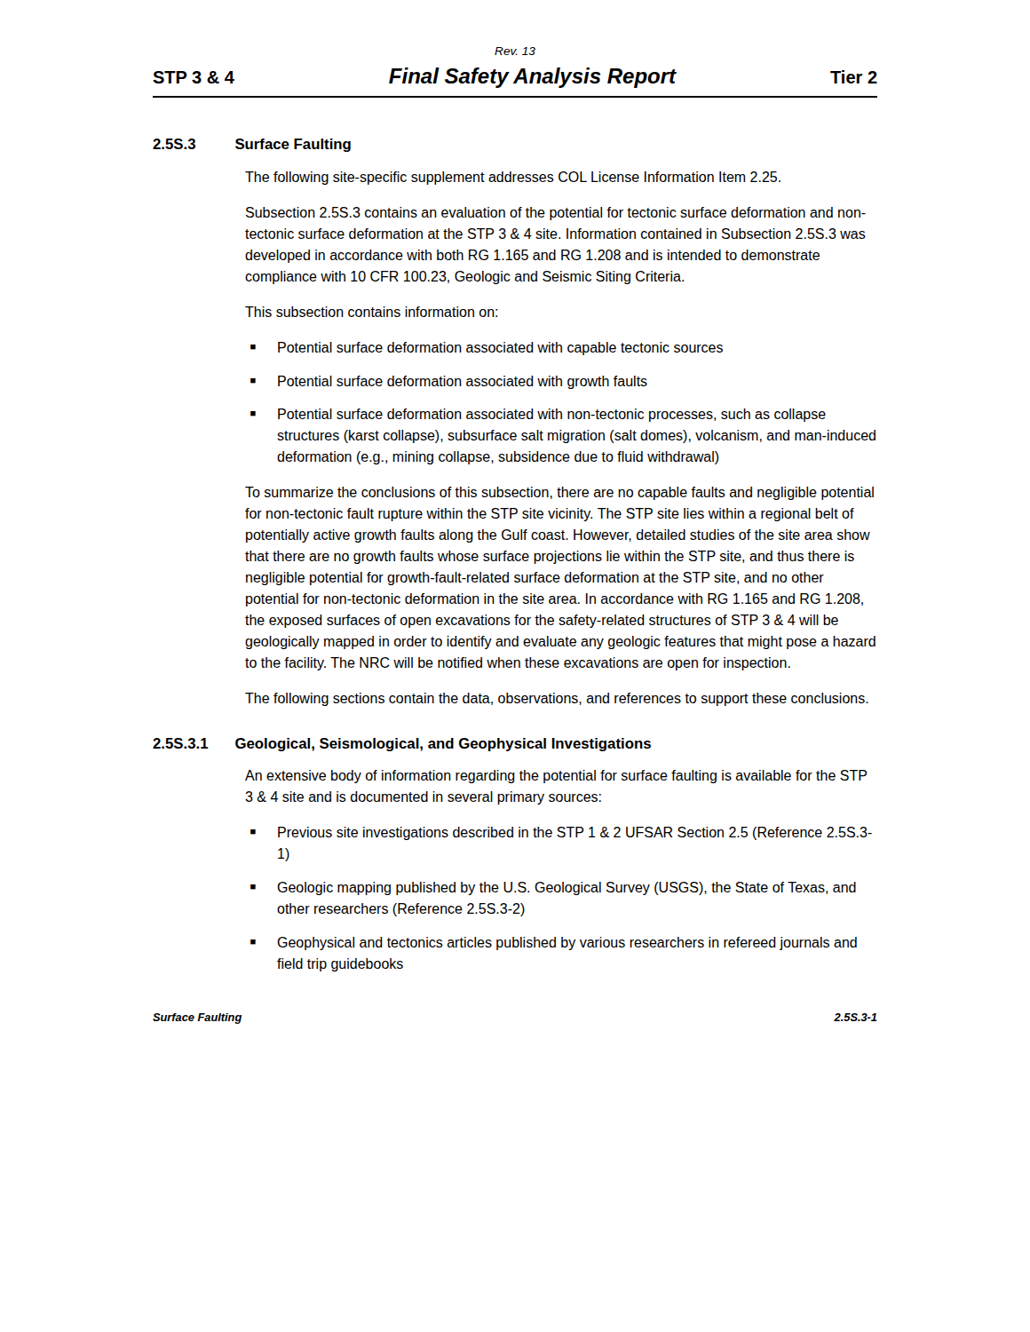Rev. 13
STP 3 & 4
Final Safety Analysis Report
Tier 2
2.5S.3 Surface Faulting
The following site-specific supplement addresses COL License Information Item 2.25.
Subsection 2.5S.3 contains an evaluation of the potential for tectonic surface deformation and non-tectonic surface deformation at the STP 3 & 4 site. Information contained in Subsection 2.5S.3 was developed in accordance with both RG 1.165 and RG 1.208 and is intended to demonstrate compliance with 10 CFR 100.23, Geologic and Seismic Siting Criteria.
This subsection contains information on:
Potential surface deformation associated with capable tectonic sources
Potential surface deformation associated with growth faults
Potential surface deformation associated with non-tectonic processes, such as collapse structures (karst collapse), subsurface salt migration (salt domes), volcanism, and man-induced deformation (e.g., mining collapse, subsidence due to fluid withdrawal)
To summarize the conclusions of this subsection, there are no capable faults and negligible potential for non-tectonic fault rupture within the STP site vicinity. The STP site lies within a regional belt of potentially active growth faults along the Gulf coast. However, detailed studies of the site area show that there are no growth faults whose surface projections lie within the STP site, and thus there is negligible potential for growth-fault-related surface deformation at the STP site, and no other potential for non-tectonic deformation in the site area. In accordance with RG 1.165 and RG 1.208, the exposed surfaces of open excavations for the safety-related structures of STP 3 & 4 will be geologically mapped in order to identify and evaluate any geologic features that might pose a hazard to the facility. The NRC will be notified when these excavations are open for inspection.
The following sections contain the data, observations, and references to support these conclusions.
2.5S.3.1 Geological, Seismological, and Geophysical Investigations
An extensive body of information regarding the potential for surface faulting is available for the STP 3 & 4 site and is documented in several primary sources:
Previous site investigations described in the STP 1 & 2 UFSAR Section 2.5 (Reference 2.5S.3-1)
Geologic mapping published by the U.S. Geological Survey (USGS), the State of Texas, and other researchers (Reference 2.5S.3-2)
Geophysical and tectonics articles published by various researchers in refereed journals and field trip guidebooks
Surface Faulting
2.5S.3-1